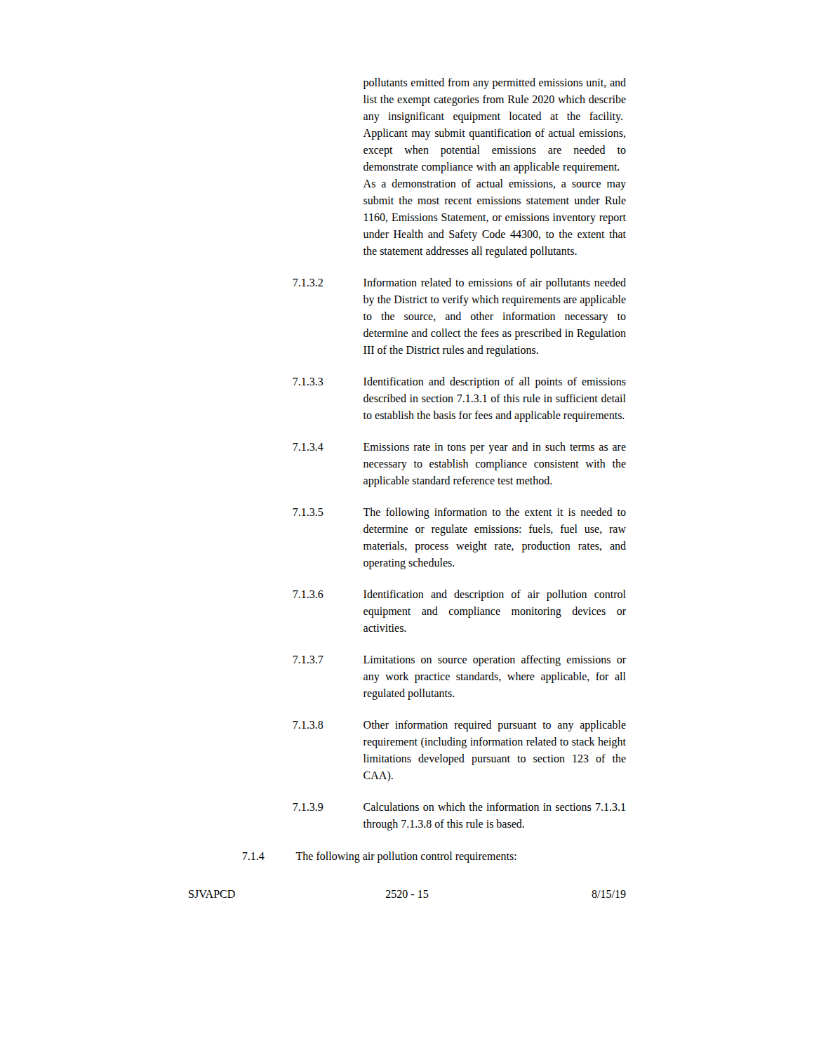pollutants emitted from any permitted emissions unit, and list the exempt categories from Rule 2020 which describe any insignificant equipment located at the facility. Applicant may submit quantification of actual emissions, except when potential emissions are needed to demonstrate compliance with an applicable requirement. As a demonstration of actual emissions, a source may submit the most recent emissions statement under Rule 1160, Emissions Statement, or emissions inventory report under Health and Safety Code 44300, to the extent that the statement addresses all regulated pollutants.
7.1.3.2
Information related to emissions of air pollutants needed by the District to verify which requirements are applicable to the source, and other information necessary to determine and collect the fees as prescribed in Regulation III of the District rules and regulations.
7.1.3.3
Identification and description of all points of emissions described in section 7.1.3.1 of this rule in sufficient detail to establish the basis for fees and applicable requirements.
7.1.3.4
Emissions rate in tons per year and in such terms as are necessary to establish compliance consistent with the applicable standard reference test method.
7.1.3.5
The following information to the extent it is needed to determine or regulate emissions: fuels, fuel use, raw materials, process weight rate, production rates, and operating schedules.
7.1.3.6
Identification and description of air pollution control equipment and compliance monitoring devices or activities.
7.1.3.7
Limitations on source operation affecting emissions or any work practice standards, where applicable, for all regulated pollutants.
7.1.3.8
Other information required pursuant to any applicable requirement (including information related to stack height limitations developed pursuant to section 123 of the CAA).
7.1.3.9
Calculations on which the information in sections 7.1.3.1 through 7.1.3.8 of this rule is based.
7.1.4
The following air pollution control requirements:
SJVAPCD 2520 - 15 8/15/19